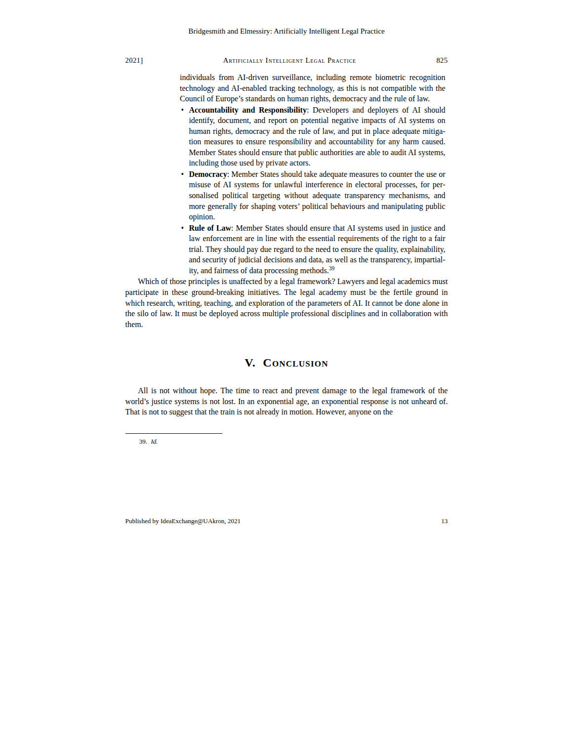Bridgesmith and Elmessiry: Artificially Intelligent Legal Practice
2021] Artificially Intelligent Legal Practice 825
individuals from AI-driven surveillance, including remote biometric recognition technology and AI-enabled tracking technology, as this is not compatible with the Council of Europe’s standards on human rights, democracy and the rule of law.
Accountability and Responsibility: Developers and deployers of AI should identify, document, and report on potential negative impacts of AI systems on human rights, democracy and the rule of law, and put in place adequate mitigation measures to ensure responsibility and accountability for any harm caused. Member States should ensure that public authorities are able to audit AI systems, including those used by private actors.
Democracy: Member States should take adequate measures to counter the use or misuse of AI systems for unlawful interference in electoral processes, for personalised political targeting without adequate transparency mechanisms, and more generally for shaping voters’ political behaviours and manipulating public opinion.
Rule of Law: Member States should ensure that AI systems used in justice and law enforcement are in line with the essential requirements of the right to a fair trial. They should pay due regard to the need to ensure the quality, explainability, and security of judicial decisions and data, as well as the transparency, impartiality, and fairness of data processing methods.39
Which of those principles is unaffected by a legal framework? Lawyers and legal academics must participate in these ground-breaking initiatives. The legal academy must be the fertile ground in which research, writing, teaching, and exploration of the parameters of AI. It cannot be done alone in the silo of law. It must be deployed across multiple professional disciplines and in collaboration with them.
V. Conclusion
All is not without hope. The time to react and prevent damage to the legal framework of the world’s justice systems is not lost. In an exponential age, an exponential response is not unheard of. That is not to suggest that the train is not already in motion. However, anyone on the
39. Id.
Published by IdeaExchange@UAkron, 2021 13